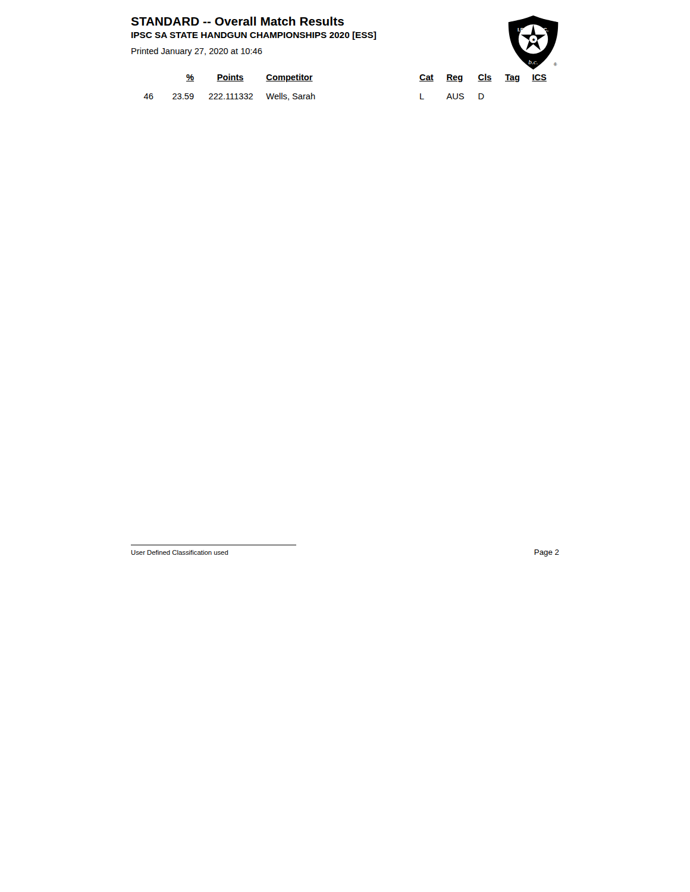★ I.P. SC. b.c. ®
STANDARD -- Overall Match Results
IPSC SA STATE HANDGUN CHAMPIONSHIPS 2020 [ESS]
Printed January 27, 2020 at 10:46
| | % | Points | | Competitor | Cat | Reg | Cls | Tag | ICS |
| --- | --- | --- | --- | --- | --- | --- | --- | --- | --- |
| 46 | 23.59 | 222.1113 | 32 | Wells, Sarah | L | AUS | D | | |
User Defined Classification used Page 2